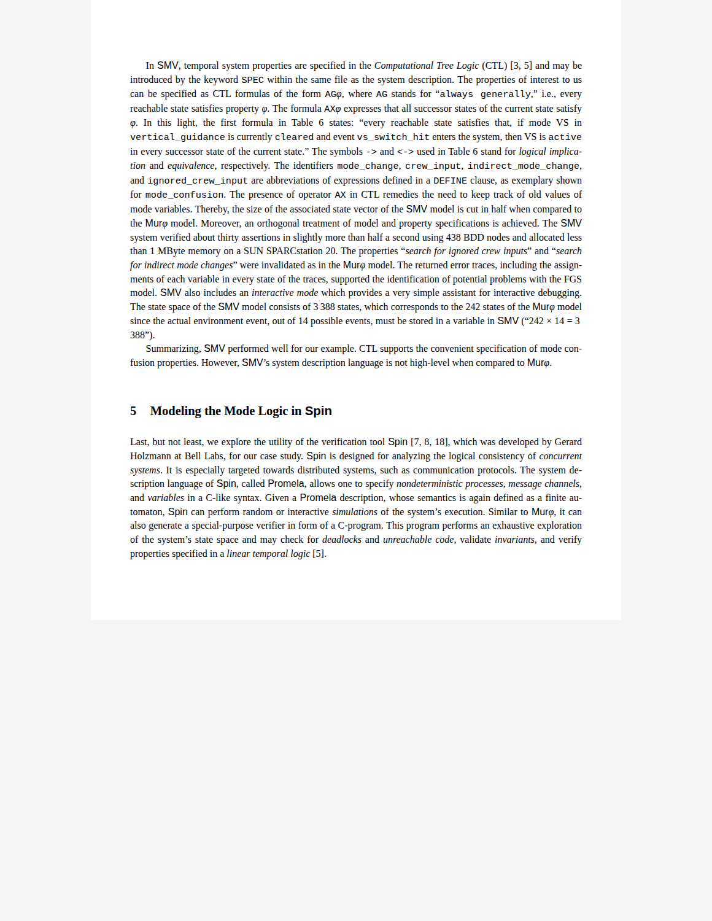In SMV, temporal system properties are specified in the Computational Tree Logic (CTL) [3, 5] and may be introduced by the keyword SPEC within the same file as the system description. The properties of interest to us can be specified as CTL formulas of the form AG φ, where AG stands for “always generally,” i.e., every reachable state satisfies property φ. The formula AX φ expresses that all successor states of the current state satisfy φ. In this light, the first formula in Table 6 states: “every reachable state satisfies that, if mode VS in vertical_guidance is currently cleared and event vs_switch_hit enters the system, then VS is active in every successor state of the current state.” The symbols -> and <-> used in Table 6 stand for logical implication and equivalence, respectively. The identifiers mode_change, crew_input, indirect_mode_change, and ignored_crew_input are abbreviations of expressions defined in a DEFINE clause, as exemplary shown for mode_confusion. The presence of operator AX in CTL remedies the need to keep track of old values of mode variables. Thereby, the size of the associated state vector of the SMV model is cut in half when compared to the Mur φ model. Moreover, an orthogonal treatment of model and property specifications is achieved. The SMV system verified about thirty assertions in slightly more than half a second using 438 BDD nodes and allocated less than 1 MByte memory on a SUN SPARCstation 20. The properties “search for ignored crew inputs” and “search for indirect mode changes” were invalidated as in the Mur φ model. The returned error traces, including the assignments of each variable in every state of the traces, supported the identification of potential problems with the FGS model. SMV also includes an interactive mode which provides a very simple assistant for interactive debugging. The state space of the SMV model consists of 3 388 states, which corresponds to the 242 states of the Mur φ model since the actual environment event, out of 14 possible events, must be stored in a variable in SMV (“242 × 14 = 3 388”).
Summarizing, SMV performed well for our example. CTL supports the convenient specification of mode confusion properties. However, SMV’s system description language is not high-level when compared to Mur φ.
5 Modeling the Mode Logic in Spin
Last, but not least, we explore the utility of the verification tool Spin [7, 8, 18], which was developed by Gerard Holzmann at Bell Labs, for our case study. Spin is designed for analyzing the logical consistency of concurrent systems. It is especially targeted towards distributed systems, such as communication protocols. The system description language of Spin, called Promela, allows one to specify nondeterministic processes, message channels, and variables in a C-like syntax. Given a Promela description, whose semantics is again defined as a finite automaton, Spin can perform random or interactive simulations of the system’s execution. Similar to Mur φ, it can also generate a special-purpose verifier in form of a C-program. This program performs an exhaustive exploration of the system’s state space and may check for deadlocks and unreachable code, validate invariants, and verify properties specified in a linear temporal logic [5].